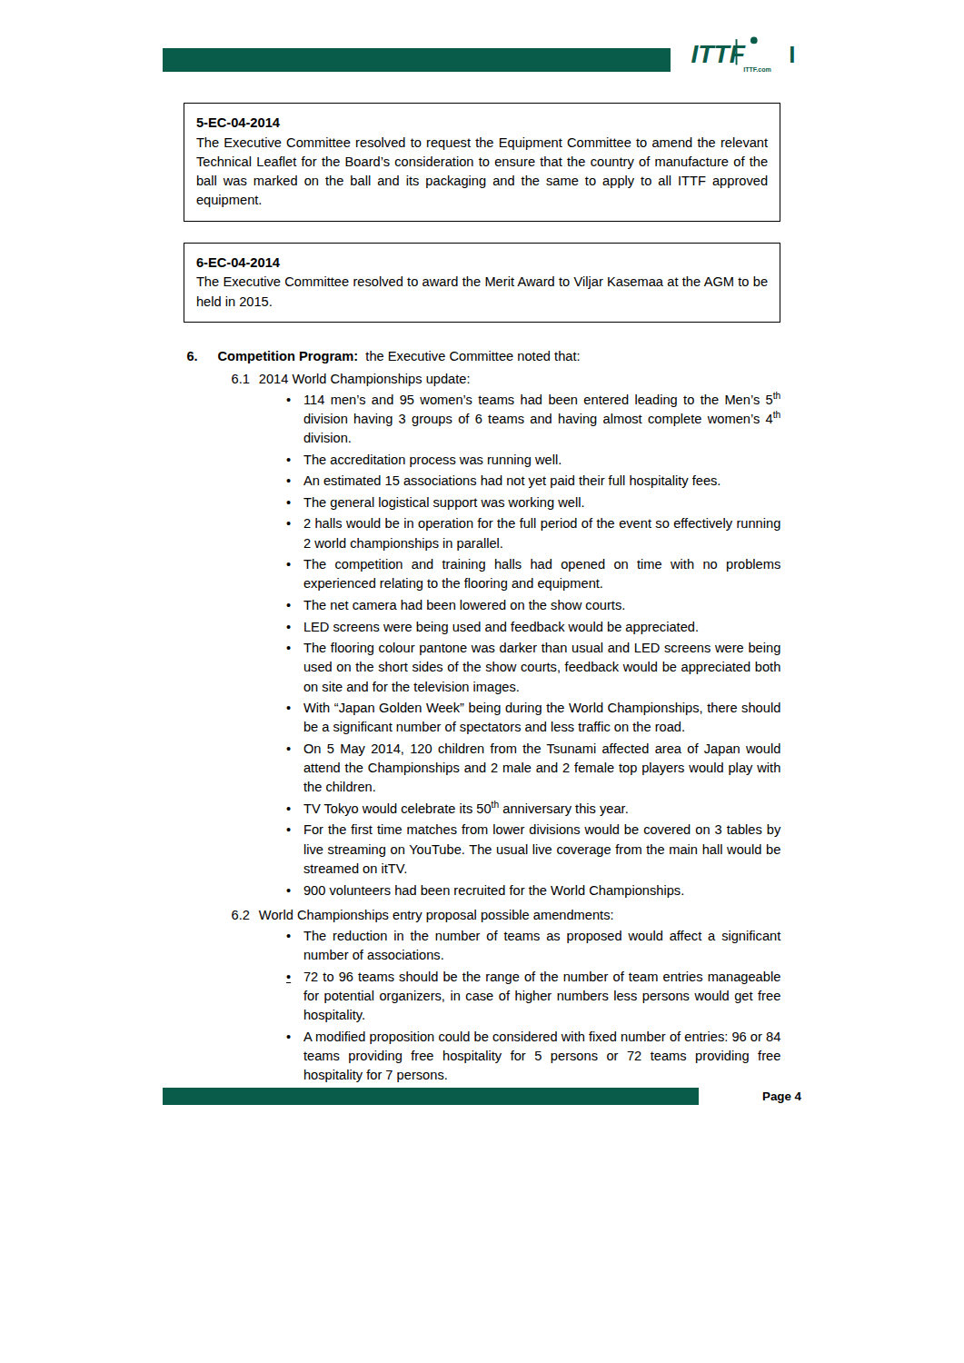ITTF I ITTF.com
5-EC-04-2014
The Executive Committee resolved to request the Equipment Committee to amend the relevant Technical Leaflet for the Board’s consideration to ensure that the country of manufacture of the ball was marked on the ball and its packaging and the same to apply to all ITTF approved equipment.
6-EC-04-2014
The Executive Committee resolved to award the Merit Award to Viljar Kasemaa at the AGM to be held in 2015.
6.
Competition Program: the Executive Committee noted that:
6.1
2014 World Championships update:
114 men’s and 95 women’s teams had been entered leading to the Men’s 5th division having 3 groups of 6 teams and having almost complete women’s 4th division.
The accreditation process was running well.
An estimated 15 associations had not yet paid their full hospitality fees.
The general logistical support was working well.
2 halls would be in operation for the full period of the event so effectively running 2 world championships in parallel.
The competition and training halls had opened on time with no problems experienced relating to the flooring and equipment.
The net camera had been lowered on the show courts.
LED screens were being used and feedback would be appreciated.
The flooring colour pantone was darker than usual and LED screens were being used on the short sides of the show courts, feedback would be appreciated both on site and for the television images.
With “Japan Golden Week” being during the World Championships, there should be a significant number of spectators and less traffic on the road.
On 5 May 2014, 120 children from the Tsunami affected area of Japan would attend the Championships and 2 male and 2 female top players would play with the children.
TV Tokyo would celebrate its 50th anniversary this year.
For the first time matches from lower divisions would be covered on 3 tables by live streaming on YouTube. The usual live coverage from the main hall would be streamed on itTV.
900 volunteers had been recruited for the World Championships.
6.2
World Championships entry proposal possible amendments:
The reduction in the number of teams as proposed would affect a significant number of associations.
72 to 96 teams should be the range of the number of team entries manageable for potential organizers, in case of higher numbers less persons would get free hospitality.
A modified proposition could be considered with fixed number of entries: 96 or 84 teams providing free hospitality for 5 persons or 72 teams providing free hospitality for 7 persons.
Page 4